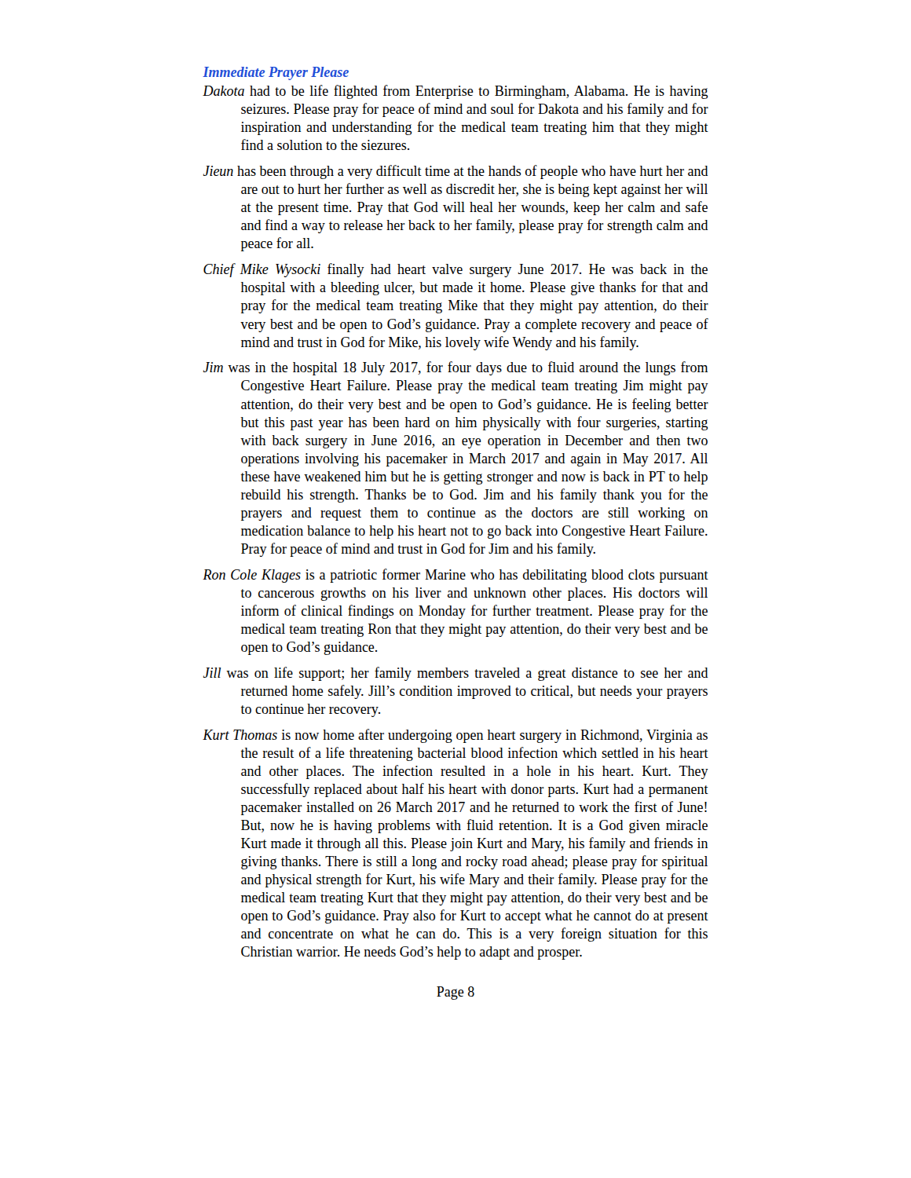Immediate Prayer Please
Dakota had to be life flighted from Enterprise to Birmingham, Alabama. He is having seizures. Please pray for peace of mind and soul for Dakota and his family and for inspiration and understanding for the medical team treating him that they might find a solution to the siezures.
Jieun has been through a very difficult time at the hands of people who have hurt her and are out to hurt her further as well as discredit her, she is being kept against her will at the present time. Pray that God will heal her wounds, keep her calm and safe and find a way to release her back to her family, please pray for strength calm and peace for all.
Chief Mike Wysocki finally had heart valve surgery June 2017. He was back in the hospital with a bleeding ulcer, but made it home. Please give thanks for that and pray for the medical team treating Mike that they might pay attention, do their very best and be open to God’s guidance. Pray a complete recovery and peace of mind and trust in God for Mike, his lovely wife Wendy and his family.
Jim was in the hospital 18 July 2017, for four days due to fluid around the lungs from Congestive Heart Failure. Please pray the medical team treating Jim might pay attention, do their very best and be open to God’s guidance. He is feeling better but this past year has been hard on him physically with four surgeries, starting with back surgery in June 2016, an eye operation in December and then two operations involving his pacemaker in March 2017 and again in May 2017. All these have weakened him but he is getting stronger and now is back in PT to help rebuild his strength. Thanks be to God. Jim and his family thank you for the prayers and request them to continue as the doctors are still working on medication balance to help his heart not to go back into Congestive Heart Failure. Pray for peace of mind and trust in God for Jim and his family.
Ron Cole Klages is a patriotic former Marine who has debilitating blood clots pursuant to cancerous growths on his liver and unknown other places. His doctors will inform of clinical findings on Monday for further treatment. Please pray for the medical team treating Ron that they might pay attention, do their very best and be open to God’s guidance.
Jill was on life support; her family members traveled a great distance to see her and returned home safely. Jill’s condition improved to critical, but needs your prayers to continue her recovery.
Kurt Thomas is now home after undergoing open heart surgery in Richmond, Virginia as the result of a life threatening bacterial blood infection which settled in his heart and other places. The infection resulted in a hole in his heart. Kurt. They successfully replaced about half his heart with donor parts. Kurt had a permanent pacemaker installed on 26 March 2017 and he returned to work the first of June! But, now he is having problems with fluid retention. It is a God given miracle Kurt made it through all this. Please join Kurt and Mary, his family and friends in giving thanks. There is still a long and rocky road ahead; please pray for spiritual and physical strength for Kurt, his wife Mary and their family. Please pray for the medical team treating Kurt that they might pay attention, do their very best and be open to God’s guidance. Pray also for Kurt to accept what he cannot do at present and concentrate on what he can do. This is a very foreign situation for this Christian warrior. He needs God’s help to adapt and prosper.
Page 8